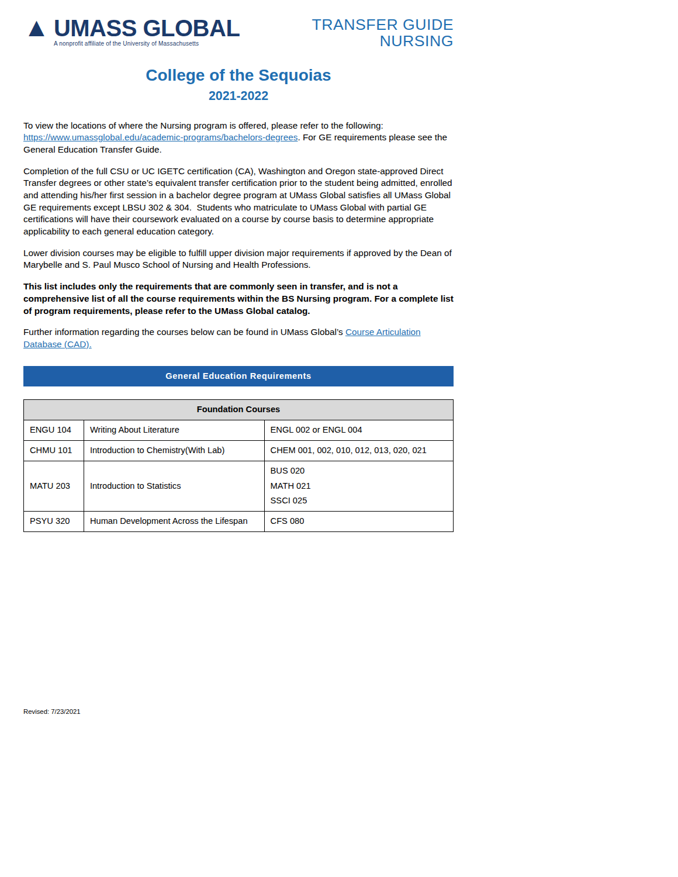▲
UMASS GLOBAL A nonprofit affiliate of the University of Massachusetts
TRANSFER GUIDE NURSING
College of the Sequoias
2021-2022
To view the locations of where the Nursing program is offered, please refer to the following: https://www.umassglobal.edu/academic-programs/bachelors-degrees. For GE requirements please see the General Education Transfer Guide.
Completion of the full CSU or UC IGETC certification (CA), Washington and Oregon state-approved Direct Transfer degrees or other state’s equivalent transfer certification prior to the student being admitted, enrolled and attending his/her first session in a bachelor degree program at UMass Global satisfies all UMass Global GE requirements except LBSU 302 & 304. Students who matriculate to UMass Global with partial GE certifications will have their coursework evaluated on a course by course basis to determine appropriate applicability to each general education category.
Lower division courses may be eligible to fulfill upper division major requirements if approved by the Dean of Marybelle and S. Paul Musco School of Nursing and Health Professions.
This list includes only the requirements that are commonly seen in transfer, and is not a comprehensive list of all the course requirements within the BS Nursing program. For a complete list of program requirements, please refer to the UMass Global catalog.
Further information regarding the courses below can be found in UMass Global’s Course Articulation Database (CAD).
General Education Requirements
| Foundation Courses |
| --- |
| ENGU 104 | Writing About Literature | ENGL 002 or ENGL 004 |
| CHMU 101 | Introduction to Chemistry(With Lab) | CHEM 001, 002, 010, 012, 013, 020, 021 |
| MATU 203 | Introduction to Statistics | BUS 020 MATH 021 SSCI 025 |
| PSYU 320 | Human Development Across the Lifespan | CFS 080 |
Revised: 7/23/2021